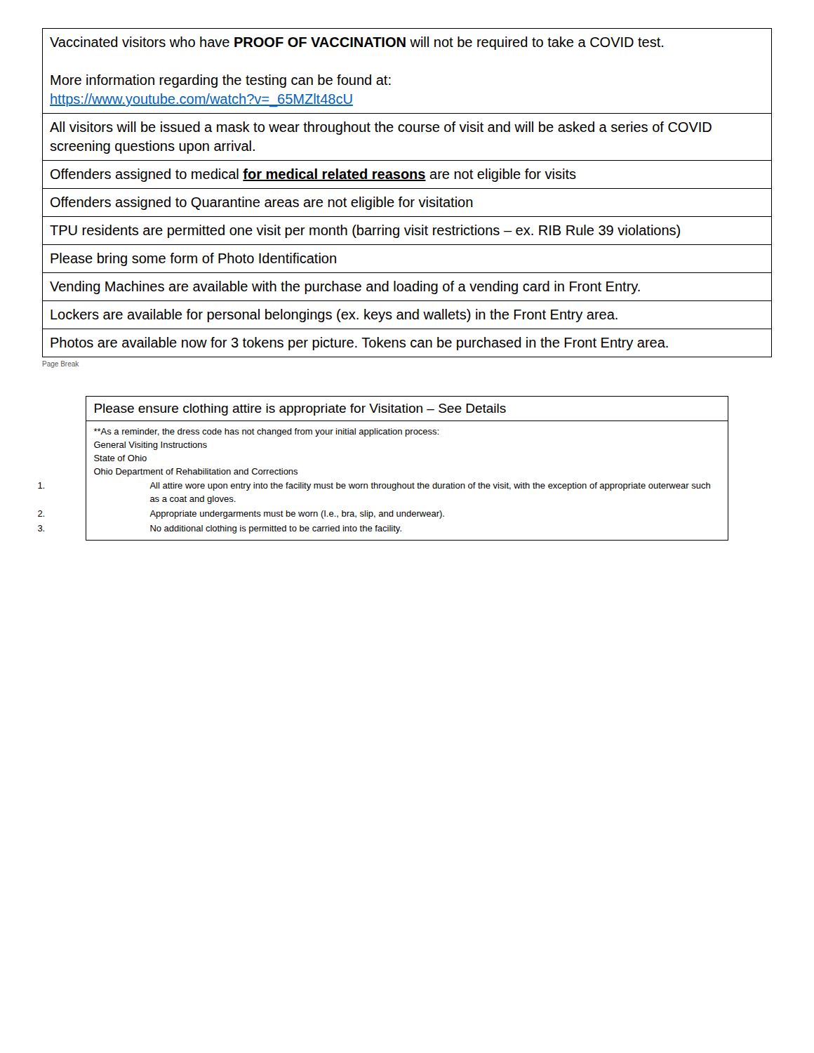| Vaccinated visitors who have PROOF OF VACCINATION will not be required to take a COVID test. More information regarding the testing can be found at: https://www.youtube.com/watch?v=_65MZlt48cU |
| All visitors will be issued a mask to wear throughout the course of visit and will be asked a series of COVID screening questions upon arrival. |
| Offenders assigned to medical for medical related reasons are not eligible for visits |
| Offenders assigned to Quarantine areas are not eligible for visitation |
| TPU residents are permitted one visit per month (barring visit restrictions – ex. RIB Rule 39 violations) |
| Please bring some form of Photo Identification |
| Vending Machines are available with the purchase and loading of a vending card in Front Entry. |
| Lockers are available for personal belongings (ex. keys and wallets) in the Front Entry area. |
| Photos are available now for 3 tokens per picture. Tokens can be purchased in the Front Entry area. |
Page Break
| Please ensure clothing attire is appropriate for Visitation – See Details |
| **As a reminder, the dress code has not changed from your initial application process: General Visiting Instructions State of Ohio Ohio Department of Rehabilitation and Corrections 1. All attire wore upon entry into the facility must be worn throughout the duration of the visit, with the exception of appropriate outerwear such as a coat and gloves. 2. Appropriate undergarments must be worn (I.e., bra, slip, and underwear). 3. No additional clothing is permitted to be carried into the facility. |